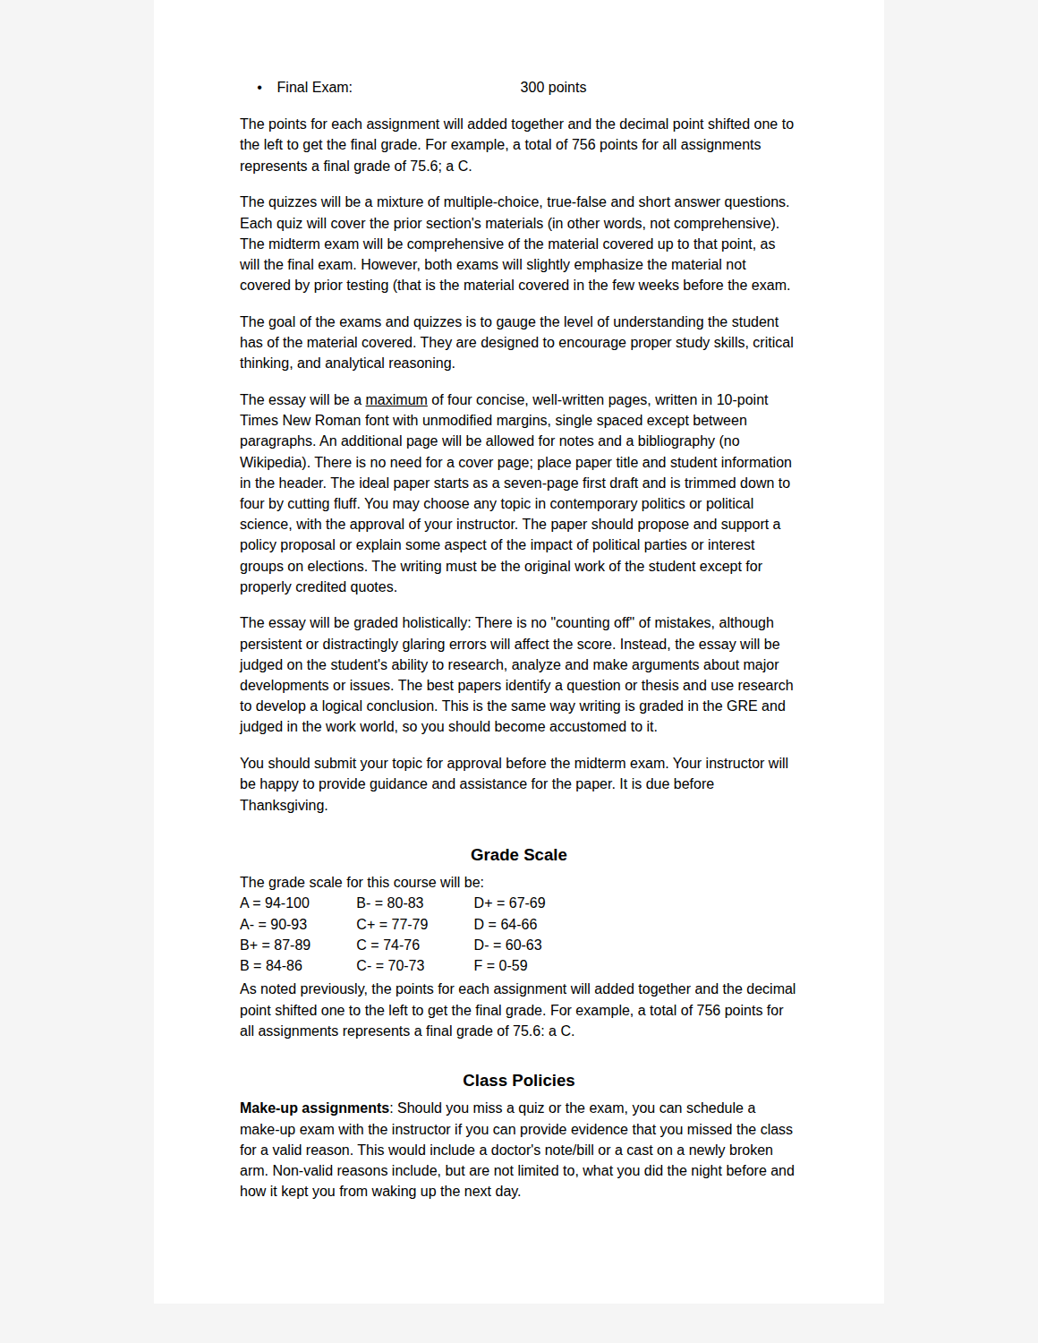Final Exam: 300 points
The points for each assignment will added together and the decimal point shifted one to the left to get the final grade. For example, a total of 756 points for all assignments represents a final grade of 75.6; a C.
The quizzes will be a mixture of multiple-choice, true-false and short answer questions. Each quiz will cover the prior section's materials (in other words, not comprehensive). The midterm exam will be comprehensive of the material covered up to that point, as will the final exam. However, both exams will slightly emphasize the material not covered by prior testing (that is the material covered in the few weeks before the exam.
The goal of the exams and quizzes is to gauge the level of understanding the student has of the material covered. They are designed to encourage proper study skills, critical thinking, and analytical reasoning.
The essay will be a maximum of four concise, well-written pages, written in 10-point Times New Roman font with unmodified margins, single spaced except between paragraphs. An additional page will be allowed for notes and a bibliography (no Wikipedia). There is no need for a cover page; place paper title and student information in the header. The ideal paper starts as a seven-page first draft and is trimmed down to four by cutting fluff. You may choose any topic in contemporary politics or political science, with the approval of your instructor. The paper should propose and support a policy proposal or explain some aspect of the impact of political parties or interest groups on elections. The writing must be the original work of the student except for properly credited quotes.
The essay will be graded holistically: There is no "counting off" of mistakes, although persistent or distractingly glaring errors will affect the score. Instead, the essay will be judged on the student's ability to research, analyze and make arguments about major developments or issues. The best papers identify a question or thesis and use research to develop a logical conclusion. This is the same way writing is graded in the GRE and judged in the work world, so you should become accustomed to it.
You should submit your topic for approval before the midterm exam. Your instructor will be happy to provide guidance and assistance for the paper. It is due before Thanksgiving.
Grade Scale
The grade scale for this course will be:
| A = 94-100 | B- = 80-83 | D+ = 67-69 |
| A- = 90-93 | C+ = 77-79 | D = 64-66 |
| B+ = 87-89 | C = 74-76 | D- = 60-63 |
| B = 84-86 | C- = 70-73 | F = 0-59 |
As noted previously, the points for each assignment will added together and the decimal point shifted one to the left to get the final grade. For example, a total of 756 points for all assignments represents a final grade of 75.6: a C.
Class Policies
Make-up assignments: Should you miss a quiz or the exam, you can schedule a make-up exam with the instructor if you can provide evidence that you missed the class for a valid reason. This would include a doctor's note/bill or a cast on a newly broken arm. Non-valid reasons include, but are not limited to, what you did the night before and how it kept you from waking up the next day.